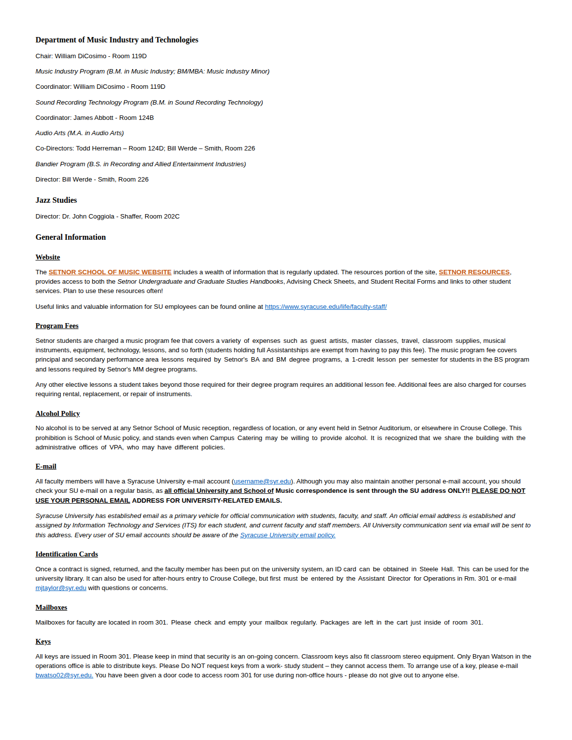Department of Music Industry and Technologies
Chair: William DiCosimo - Room 119D
Music Industry Program (B.M. in Music Industry; BM/MBA: Music Industry Minor)
Coordinator: William DiCosimo - Room 119D
Sound Recording Technology Program (B.M. in Sound Recording Technology)
Coordinator: James Abbott - Room 124B
Audio Arts (M.A. in Audio Arts)
Co-Directors: Todd Herreman – Room 124D; Bill Werde – Smith, Room 226
Bandier Program (B.S. in Recording and Allied Entertainment Industries)
Director: Bill Werde - Smith, Room 226
Jazz Studies
Director: Dr. John Coggiola - Shaffer, Room 202C
General Information
Website
The SETNOR SCHOOL OF MUSIC WEBSITE includes a wealth of information that is regularly updated. The resources portion of the site, SETNOR RESOURCES, provides access to both the Setnor Undergraduate and Graduate Studies Handbooks, Advising Check Sheets, and Student Recital Forms and links to other student services. Plan to use these resources often!
Useful links and valuable information for SU employees can be found online at https://www.syracuse.edu/life/faculty-staff/
Program Fees
Setnor students are charged a music program fee that covers a variety of expenses such as guest artists, master classes, travel, classroom supplies, musical instruments, equipment, technology, lessons, and so forth (students holding full Assistantships are exempt from having to pay this fee). The music program fee covers principal and secondary performance area lessons required by Setnor's BA and BM degree programs, a 1-credit lesson per semester for students in the BS program and lessons required by Setnor's MM degree programs.
Any other elective lessons a student takes beyond those required for their degree program requires an additional lesson fee. Additional fees are also charged for courses requiring rental, replacement, or repair of instruments.
Alcohol Policy
No alcohol is to be served at any Setnor School of Music reception, regardless of location, or any event held in Setnor Auditorium, or elsewhere in Crouse College. This prohibition is School of Music policy, and stands even when Campus Catering may be willing to provide alcohol. It is recognized that we share the building with the administrative offices of VPA, who may have different policies.
E-mail
All faculty members will have a Syracuse University e-mail account (username@syr.edu). Although you may also maintain another personal e-mail account, you should check your SU e-mail on a regular basis, as all official University and School of Music correspondence is sent through the SU address ONLY!! PLEASE DO NOT USE YOUR PERSONAL EMAIL ADDRESS FOR UNIVERSITY-RELATED EMAILS.
Syracuse University has established email as a primary vehicle for official communication with students, faculty, and staff. An official email address is established and assigned by Information Technology and Services (ITS) for each student, and current faculty and staff members. All University communication sent via email will be sent to this address. Every user of SU email accounts should be aware of the Syracuse University email policy.
Identification Cards
Once a contract is signed, returned, and the faculty member has been put on the university system, an ID card can be obtained in Steele Hall. This can be used for the university library. It can also be used for after-hours entry to Crouse College, but first must be entered by the Assistant Director for Operations in Rm. 301 or e-mail mjtaylor@syr.edu with questions or concerns.
Mailboxes
Mailboxes for faculty are located in room 301. Please check and empty your mailbox regularly. Packages are left in the cart just inside of room 301.
Keys
All keys are issued in Room 301. Please keep in mind that security is an on-going concern. Classroom keys also fit classroom stereo equipment. Only Bryan Watson in the operations office is able to distribute keys. Please Do NOT request keys from a work- study student – they cannot access them. To arrange use of a key, please e-mail bwatso02@syr.edu. You have been given a door code to access room 301 for use during non-office hours - please do not give out to anyone else.